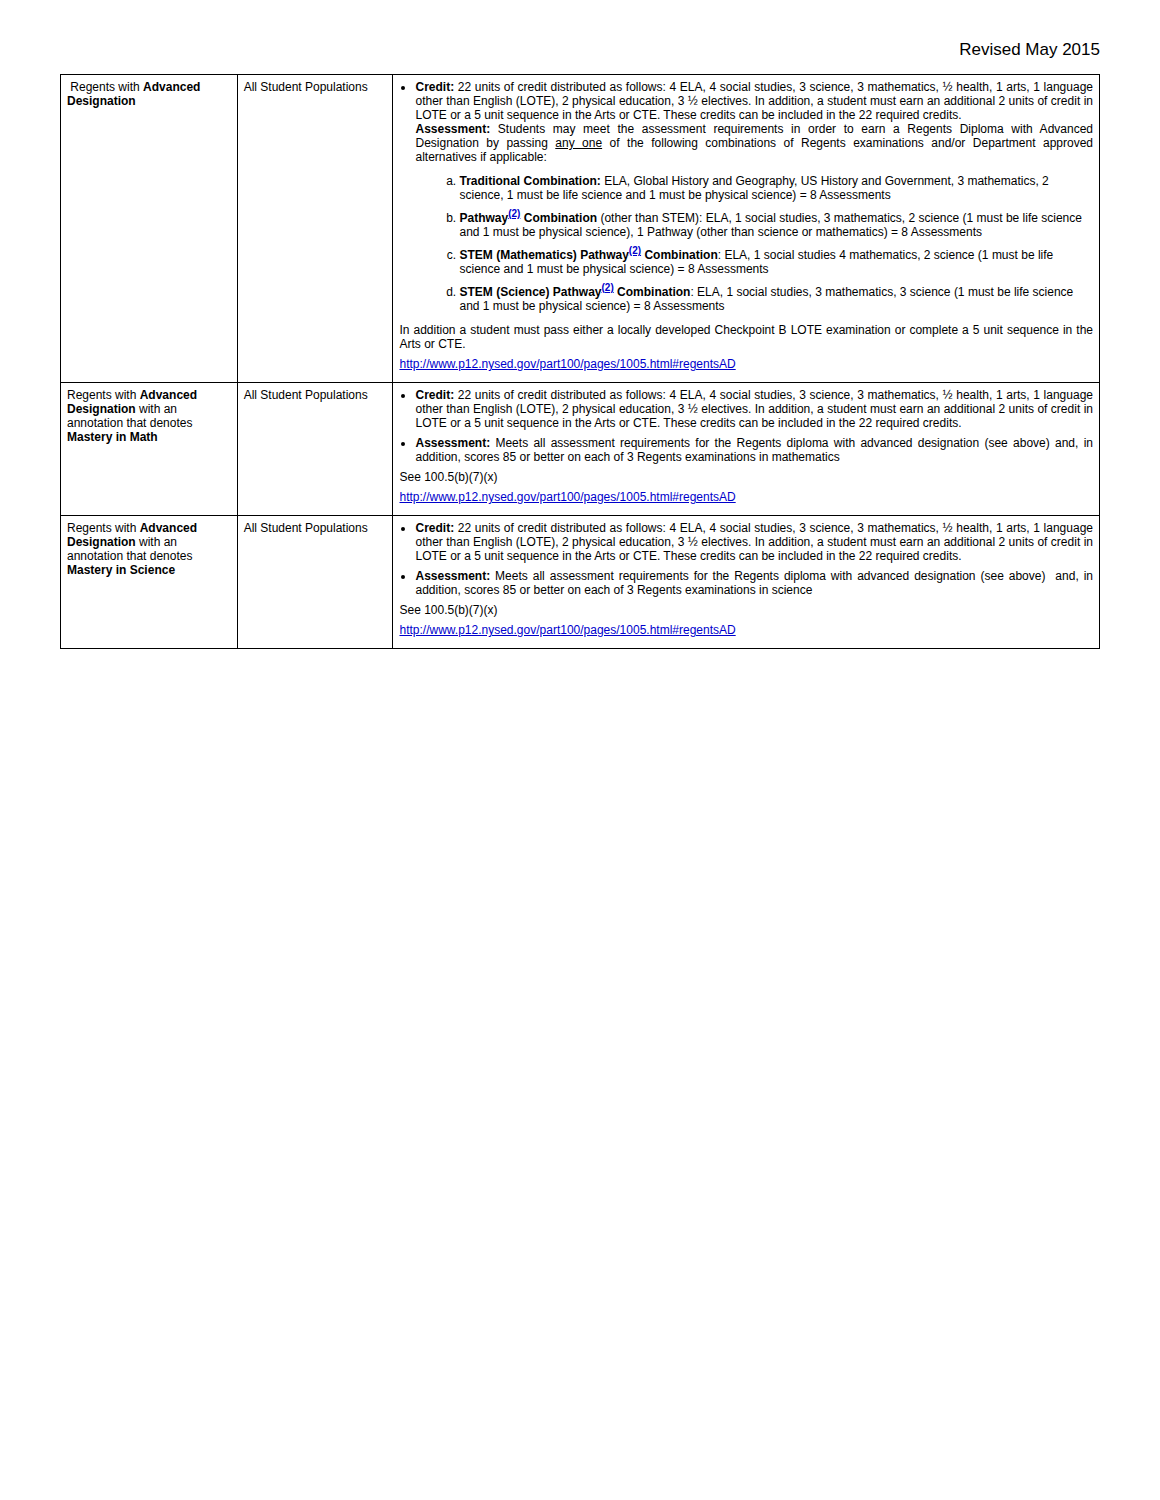Revised May 2015
| Regents with Advanced Designation | All Student Populations | Credit: 22 units of credit distributed as follows: 4 ELA, 4 social studies, 3 science, 3 mathematics, ½ health, 1 arts, 1 language other than English (LOTE), 2 physical education, 3 ½ electives. In addition, a student must earn an additional 2 units of credit in LOTE or a 5 unit sequence in the Arts or CTE. These credits can be included in the 22 required credits. Assessment: Students may meet the assessment requirements in order to earn a Regents Diploma with Advanced Designation by passing any one of the following combinations of Regents examinations and/or Department approved alternatives if applicable: Traditional Combination: ELA, Global History and Geography, US History and Government, 3 mathematics, 2 science, 1 must be life science and 1 must be physical science) = 8 Assessments Pathway (2) Combination (other than STEM): ELA, 1 social studies, 3 mathematics, 2 science (1 must be life science and 1 must be physical science), 1 Pathway (other than science or mathematics) = 8 Assessments STEM (Mathematics) Pathway (2) Combination : ELA, 1 social studies 4 mathematics, 2 science (1 must be life science and 1 must be physical science) = 8 Assessments STEM (Science) Pathway (2) Combination : ELA, 1 social studies, 3 mathematics, 3 science (1 must be life science and 1 must be physical science) = 8 Assessments In addition a student must pass either a locally developed Checkpoint B LOTE examination or complete a 5 unit sequence in the Arts or CTE. http://www.p12.nysed.gov/part100/pages/1005.html#regentsAD |
| Regents with Advanced Designation with an annotation that denotes Mastery in Math | All Student Populations | Credit: 22 units of credit distributed as follows: 4 ELA, 4 social studies, 3 science, 3 mathematics, ½ health, 1 arts, 1 language other than English (LOTE), 2 physical education, 3 ½ electives. In addition, a student must earn an additional 2 units of credit in LOTE or a 5 unit sequence in the Arts or CTE. These credits can be included in the 22 required credits. Assessment: Meets all assessment requirements for the Regents diploma with advanced designation (see above) and, in addition, scores 85 or better on each of 3 Regents examinations in mathematics See 100.5(b)(7)(x) http://www.p12.nysed.gov/part100/pages/1005.html#regentsAD |
| Regents with Advanced Designation with an annotation that denotes Mastery in Science | All Student Populations | Credit: 22 units of credit distributed as follows: 4 ELA, 4 social studies, 3 science, 3 mathematics, ½ health, 1 arts, 1 language other than English (LOTE), 2 physical education, 3 ½ electives. In addition, a student must earn an additional 2 units of credit in LOTE or a 5 unit sequence in the Arts or CTE. These credits can be included in the 22 required credits. Assessment: Meets all assessment requirements for the Regents diploma with advanced designation (see above) and, in addition, scores 85 or better on each of 3 Regents examinations in science See 100.5(b)(7)(x) http://www.p12.nysed.gov/part100/pages/1005.html#regentsAD |